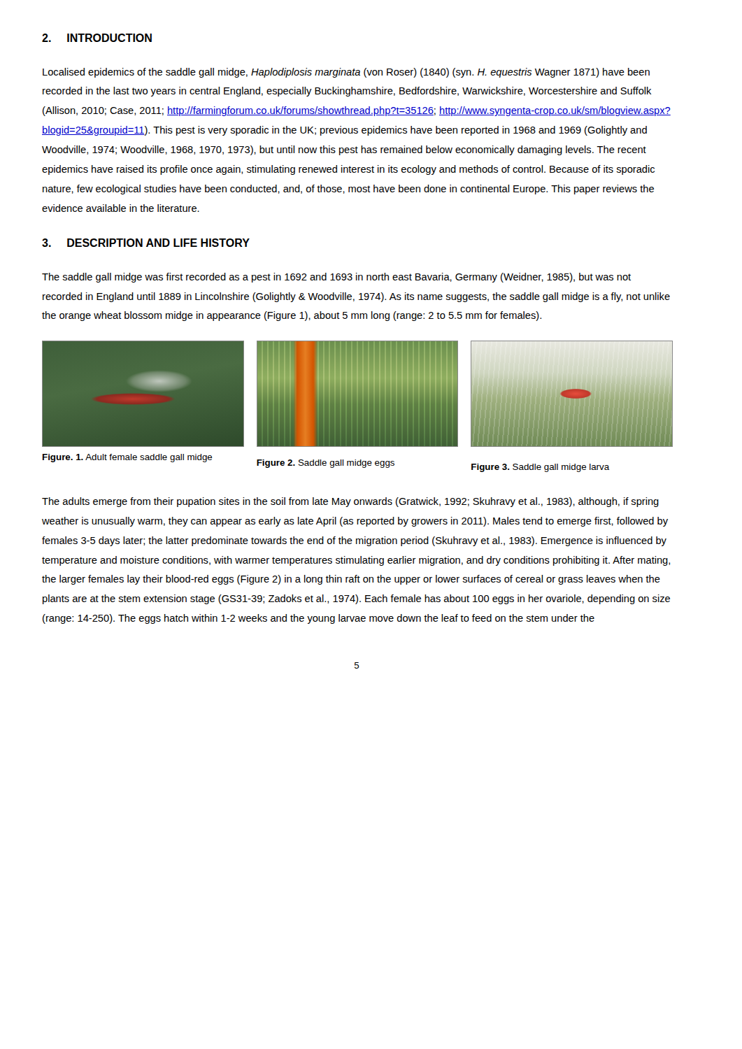2. INTRODUCTION
Localised epidemics of the saddle gall midge, Haplodiplosis marginata (von Roser) (1840) (syn. H. equestris Wagner 1871) have been recorded in the last two years in central England, especially Buckinghamshire, Bedfordshire, Warwickshire, Worcestershire and Suffolk (Allison, 2010; Case, 2011; http://farmingforum.co.uk/forums/showthread.php?t=35126; http://www.syngenta-crop.co.uk/sm/blogview.aspx?blogid=25&groupid=11). This pest is very sporadic in the UK; previous epidemics have been reported in 1968 and 1969 (Golightly and Woodville, 1974; Woodville, 1968, 1970, 1973), but until now this pest has remained below economically damaging levels. The recent epidemics have raised its profile once again, stimulating renewed interest in its ecology and methods of control. Because of its sporadic nature, few ecological studies have been conducted, and, of those, most have been done in continental Europe. This paper reviews the evidence available in the literature.
3. DESCRIPTION AND LIFE HISTORY
The saddle gall midge was first recorded as a pest in 1692 and 1693 in north east Bavaria, Germany (Weidner, 1985), but was not recorded in England until 1889 in Lincolnshire (Golightly & Woodville, 1974). As its name suggests, the saddle gall midge is a fly, not unlike the orange wheat blossom midge in appearance (Figure 1), about 5 mm long (range: 2 to 5.5 mm for females).
Figure. 1. Adult female saddle gall midge
Figure 2. Saddle gall midge eggs
Figure 3. Saddle gall midge larva
The adults emerge from their pupation sites in the soil from late May onwards (Gratwick, 1992; Skuhravy et al., 1983), although, if spring weather is unusually warm, they can appear as early as late April (as reported by growers in 2011). Males tend to emerge first, followed by females 3-5 days later; the latter predominate towards the end of the migration period (Skuhravy et al., 1983). Emergence is influenced by temperature and moisture conditions, with warmer temperatures stimulating earlier migration, and dry conditions prohibiting it. After mating, the larger females lay their blood-red eggs (Figure 2) in a long thin raft on the upper or lower surfaces of cereal or grass leaves when the plants are at the stem extension stage (GS31-39; Zadoks et al., 1974). Each female has about 100 eggs in her ovariole, depending on size (range: 14-250). The eggs hatch within 1-2 weeks and the young larvae move down the leaf to feed on the stem under the
5